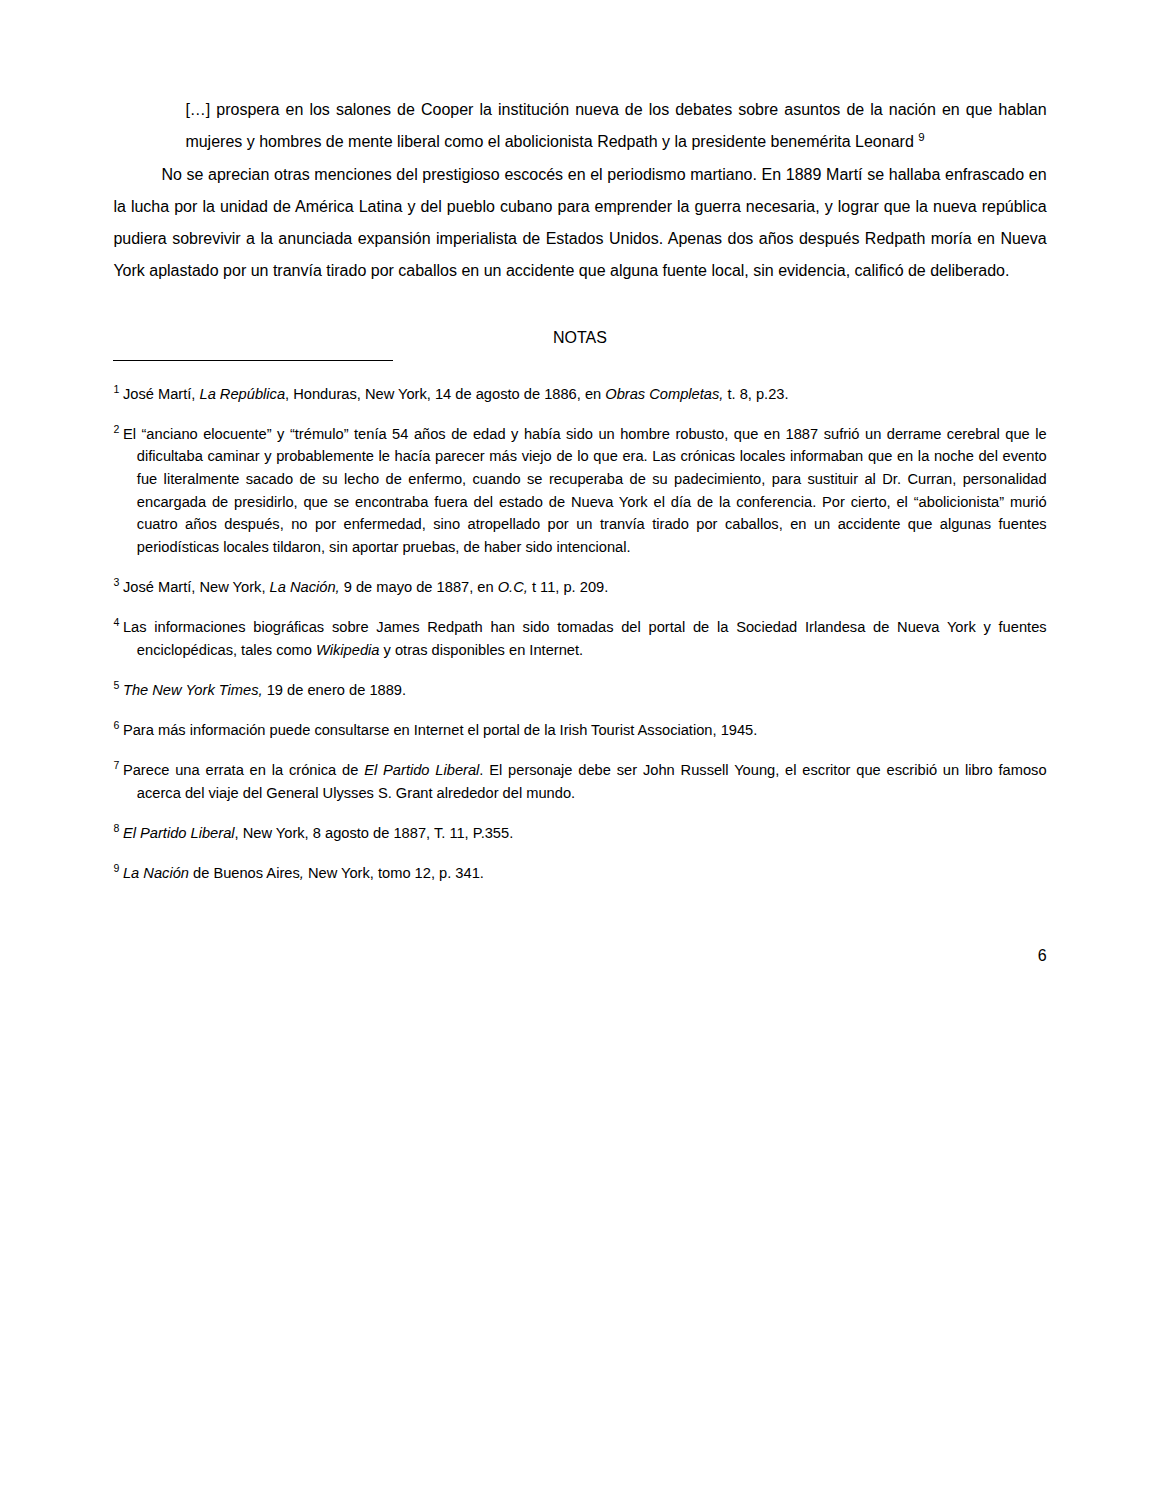[…] prospera en los salones de Cooper la institución nueva de los debates sobre asuntos de la nación en que hablan mujeres y hombres de mente liberal como el abolicionista Redpath y la presidente benemérita Leonard 9
No se aprecian otras menciones del prestigioso escocés en el periodismo martiano. En 1889 Martí se hallaba enfrascado en la lucha por la unidad de América Latina y del pueblo cubano para emprender la guerra necesaria, y lograr que la nueva república pudiera sobrevivir a la anunciada expansión imperialista de Estados Unidos. Apenas dos años después Redpath moría en Nueva York aplastado por un tranvía tirado por caballos en un accidente que alguna fuente local, sin evidencia, calificó de deliberado.
NOTAS
1 José Martí, La República, Honduras, New York, 14 de agosto de 1886, en Obras Completas, t. 8, p.23.
2 El “anciano elocuente” y “trémulo” tenía 54 años de edad y había sido un hombre robusto, que en 1887 sufrió un derrame cerebral que le dificultaba caminar y probablemente le hacía parecer más viejo de lo que era. Las crónicas locales informaban que en la noche del evento fue literalmente sacado de su lecho de enfermo, cuando se recuperaba de su padecimiento, para sustituir al Dr. Curran, personalidad encargada de presidirlo, que se encontraba fuera del estado de Nueva York el día de la conferencia. Por cierto, el “abolicionista” murió cuatro años después, no por enfermedad, sino atropellado por un tranvía tirado por caballos, en un accidente que algunas fuentes periodísticas locales tildaron, sin aportar pruebas, de haber sido intencional.
3 José Martí, New York, La Nación, 9 de mayo de 1887, en O.C, t 11, p. 209.
4 Las informaciones biográficas sobre James Redpath han sido tomadas del portal de la Sociedad Irlandesa de Nueva York y fuentes enciclopédicas, tales como Wikipedia y otras disponibles en Internet.
5 The New York Times, 19 de enero de 1889.
6 Para más información puede consultarse en Internet el portal de la Irish Tourist Association, 1945.
7 Parece una errata en la crónica de El Partido Liberal. El personaje debe ser John Russell Young, el escritor que escribió un libro famoso acerca del viaje del General Ulysses S. Grant alrededor del mundo.
8 El Partido Liberal, New York, 8 agosto de 1887, T. 11, P.355.
9 La Nación de Buenos Aires, New York, tomo 12, p. 341.
6